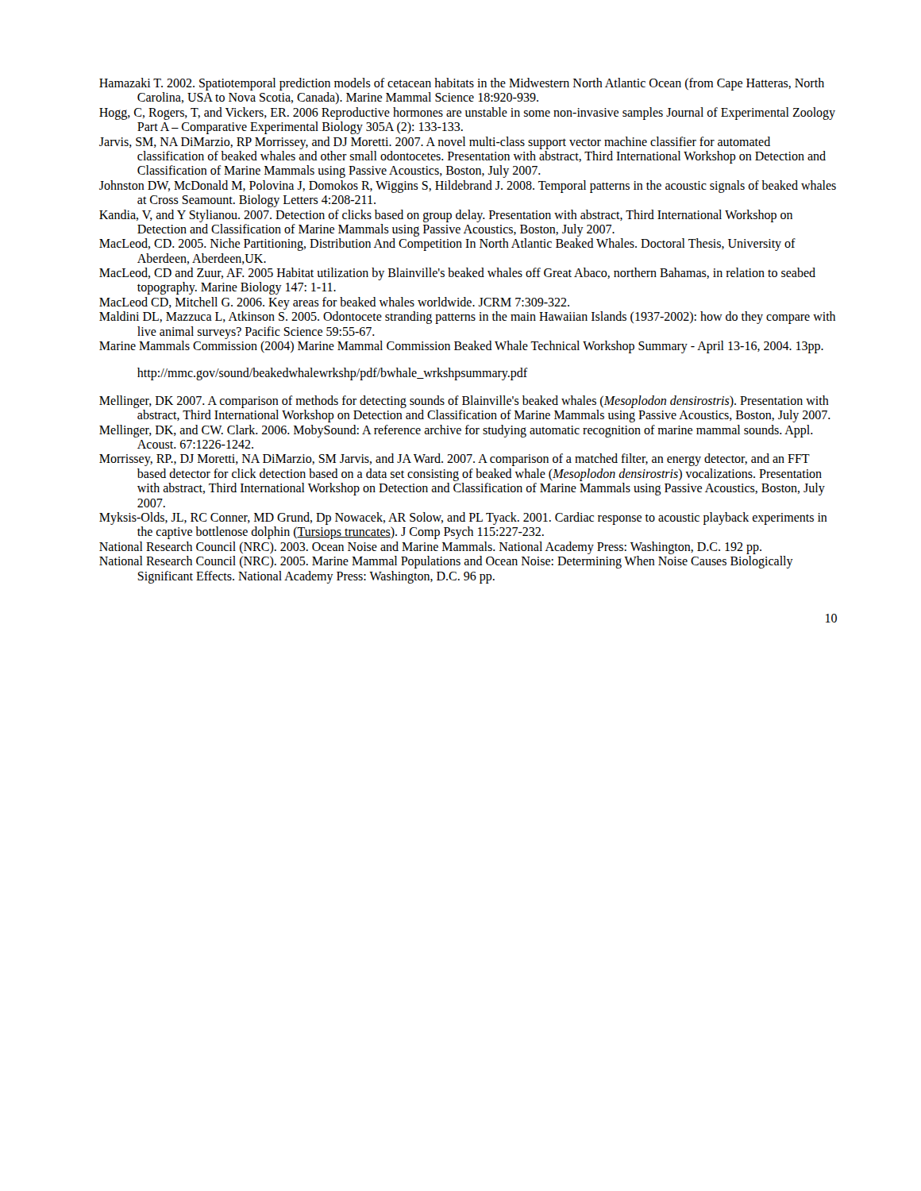Hamazaki T. 2002. Spatiotemporal prediction models of cetacean habitats in the Midwestern North Atlantic Ocean (from Cape Hatteras, North Carolina, USA to Nova Scotia, Canada). Marine Mammal Science 18:920-939.
Hogg, C, Rogers, T, and Vickers, ER. 2006 Reproductive hormones are unstable in some non-invasive samples Journal of Experimental Zoology Part A – Comparative Experimental Biology 305A (2): 133-133.
Jarvis, SM, NA DiMarzio, RP Morrissey, and DJ Moretti. 2007. A novel multi-class support vector machine classifier for automated classification of beaked whales and other small odontocetes. Presentation with abstract, Third International Workshop on Detection and Classification of Marine Mammals using Passive Acoustics, Boston, July 2007.
Johnston DW, McDonald M, Polovina J, Domokos R, Wiggins S, Hildebrand J. 2008. Temporal patterns in the acoustic signals of beaked whales at Cross Seamount. Biology Letters 4:208-211.
Kandia, V, and Y Stylianou. 2007. Detection of clicks based on group delay. Presentation with abstract, Third International Workshop on Detection and Classification of Marine Mammals using Passive Acoustics, Boston, July 2007.
MacLeod, CD. 2005. Niche Partitioning, Distribution And Competition In North Atlantic Beaked Whales. Doctoral Thesis, University of Aberdeen, Aberdeen,UK.
MacLeod, CD and Zuur, AF. 2005 Habitat utilization by Blainville's beaked whales off Great Abaco, northern Bahamas, in relation to seabed topography. Marine Biology 147: 1-11.
MacLeod CD, Mitchell G. 2006. Key areas for beaked whales worldwide. JCRM 7:309-322.
Maldini DL, Mazzuca L, Atkinson S. 2005. Odontocete stranding patterns in the main Hawaiian Islands (1937-2002): how do they compare with live animal surveys? Pacific Science 59:55-67.
Marine Mammals Commission (2004) Marine Mammal Commission Beaked Whale Technical Workshop Summary - April 13-16, 2004. 13pp.
http://mmc.gov/sound/beakedwhalewrkshp/pdf/bwhale_wrkshpsummary.pdf
Mellinger, DK 2007. A comparison of methods for detecting sounds of Blainville's beaked whales (Mesoplodon densirostris). Presentation with abstract, Third International Workshop on Detection and Classification of Marine Mammals using Passive Acoustics, Boston, July 2007.
Mellinger, DK, and CW. Clark. 2006. MobySound: A reference archive for studying automatic recognition of marine mammal sounds. Appl. Acoust. 67:1226-1242.
Morrissey, RP., DJ Moretti, NA DiMarzio, SM Jarvis, and JA Ward. 2007. A comparison of a matched filter, an energy detector, and an FFT based detector for click detection based on a data set consisting of beaked whale (Mesoplodon densirostris) vocalizations. Presentation with abstract, Third International Workshop on Detection and Classification of Marine Mammals using Passive Acoustics, Boston, July 2007.
Myksis-Olds, JL, RC Conner, MD Grund, Dp Nowacek, AR Solow, and PL Tyack. 2001. Cardiac response to acoustic playback experiments in the captive bottlenose dolphin (Tursiops truncates). J Comp Psych 115:227-232.
National Research Council (NRC). 2003. Ocean Noise and Marine Mammals. National Academy Press: Washington, D.C. 192 pp.
National Research Council (NRC). 2005. Marine Mammal Populations and Ocean Noise: Determining When Noise Causes Biologically Significant Effects. National Academy Press: Washington, D.C. 96 pp.
10